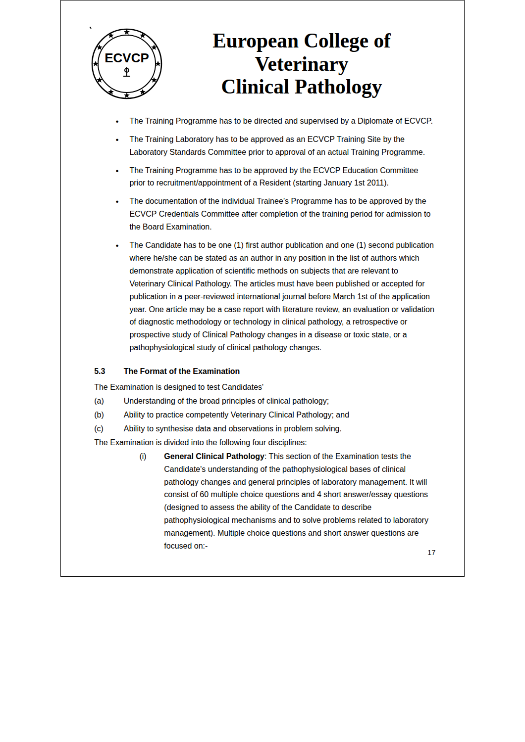ECVCP
European College of Veterinary
Clinical Pathology
The Training Programme has to be directed and supervised by a Diplomate of ECVCP.
The Training Laboratory has to be approved as an ECVCP Training Site by the Laboratory Standards Committee prior to approval of an actual Training Programme.
The Training Programme has to be approved by the ECVCP Education Committee prior to recruitment/appointment of a Resident (starting January 1st 2011).
The documentation of the individual Trainee’s Programme has to be approved by the ECVCP Credentials Committee after completion of the training period for admission to the Board Examination.
The Candidate has to be one (1) first author publication and one (1) second publication where he/she can be stated as an author in any position in the list of authors which demonstrate application of scientific methods on subjects that are relevant to Veterinary Clinical Pathology. The articles must have been published or accepted for publication in a peer-reviewed international journal before March 1st of the application year. One article may be a case report with literature review, an evaluation or validation of diagnostic methodology or technology in clinical pathology, a retrospective or prospective study of Clinical Pathology changes in a disease or toxic state, or a pathophysiological study of clinical pathology changes.
5.3 The Format of the Examination
The Examination is designed to test Candidates'
(a) Understanding of the broad principles of clinical pathology;
(b) Ability to practice competently Veterinary Clinical Pathology; and
(c) Ability to synthesise data and observations in problem solving.
The Examination is divided into the following four disciplines:
(i) General Clinical Pathology: This section of the Examination tests the Candidate's understanding of the pathophysiological bases of clinical pathology changes and general principles of laboratory management. It will consist of 60 multiple choice questions and 4 short answer/essay questions (designed to assess the ability of the Candidate to describe pathophysiological mechanisms and to solve problems related to laboratory management). Multiple choice questions and short answer questions are focused on:-
17